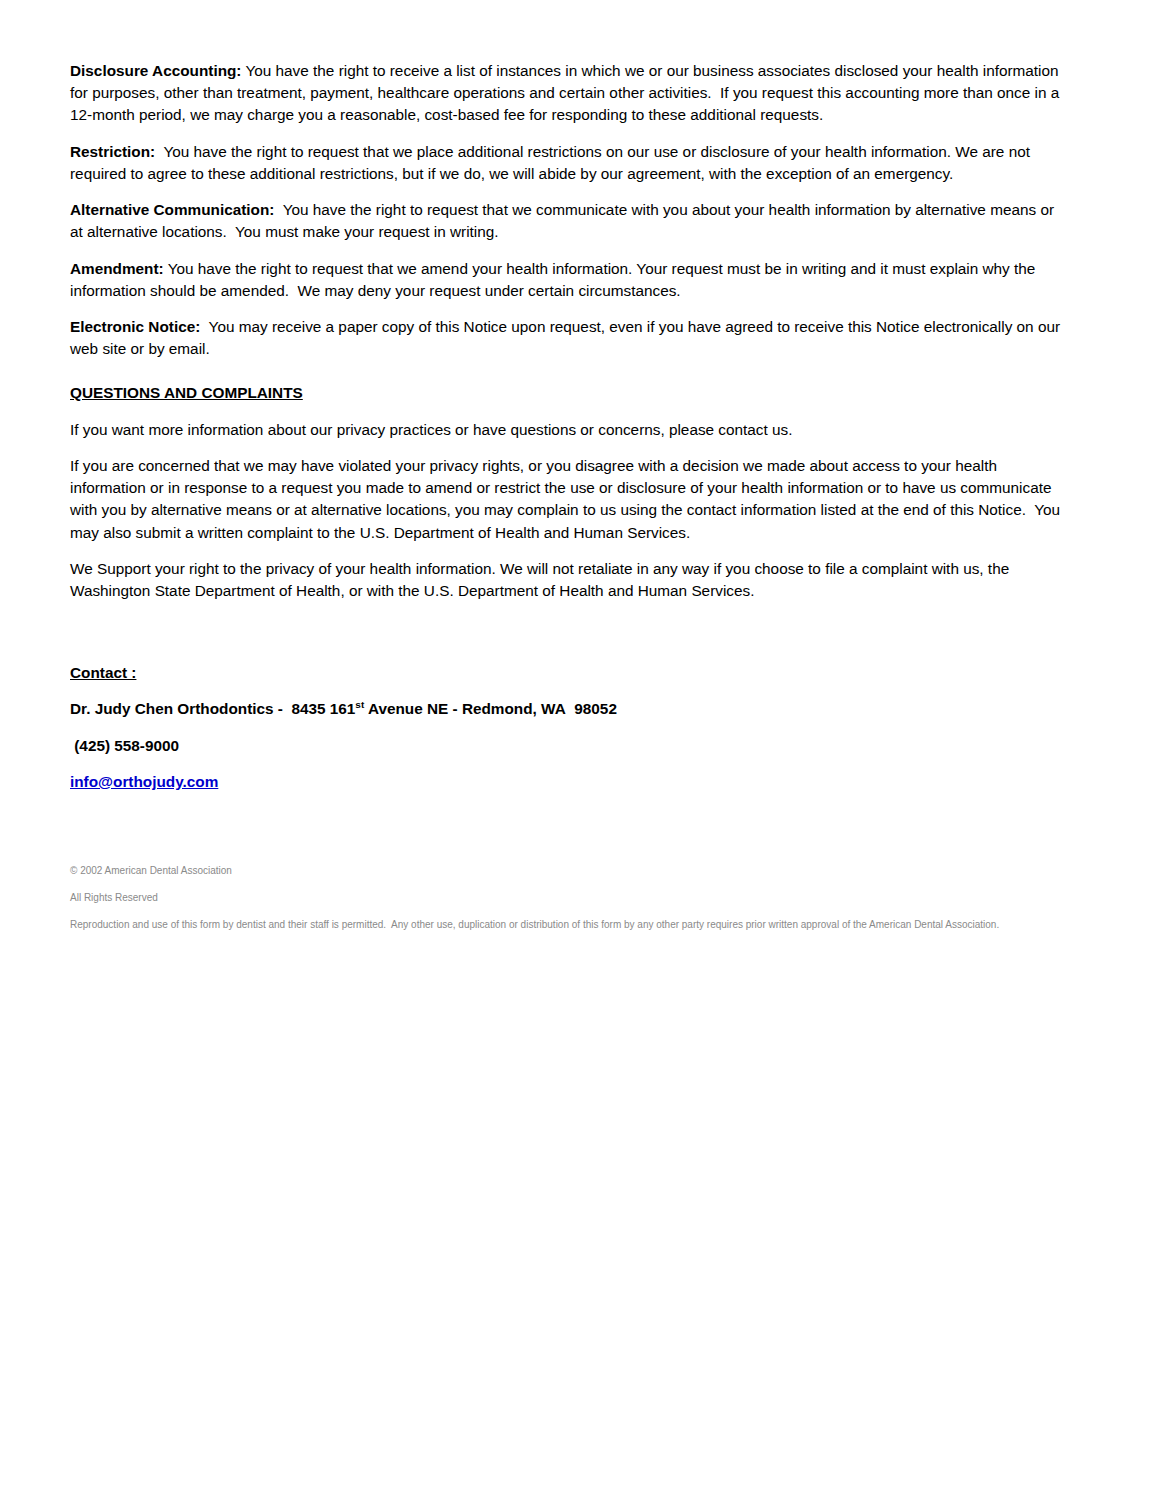Disclosure Accounting: You have the right to receive a list of instances in which we or our business associates disclosed your health information for purposes, other than treatment, payment, healthcare operations and certain other activities. If you request this accounting more than once in a 12-month period, we may charge you a reasonable, cost-based fee for responding to these additional requests.
Restriction: You have the right to request that we place additional restrictions on our use or disclosure of your health information. We are not required to agree to these additional restrictions, but if we do, we will abide by our agreement, with the exception of an emergency.
Alternative Communication: You have the right to request that we communicate with you about your health information by alternative means or at alternative locations. You must make your request in writing.
Amendment: You have the right to request that we amend your health information. Your request must be in writing and it must explain why the information should be amended. We may deny your request under certain circumstances.
Electronic Notice: You may receive a paper copy of this Notice upon request, even if you have agreed to receive this Notice electronically on our web site or by email.
QUESTIONS AND COMPLAINTS
If you want more information about our privacy practices or have questions or concerns, please contact us.
If you are concerned that we may have violated your privacy rights, or you disagree with a decision we made about access to your health information or in response to a request you made to amend or restrict the use or disclosure of your health information or to have us communicate with you by alternative means or at alternative locations, you may complain to us using the contact information listed at the end of this Notice. You may also submit a written complaint to the U.S. Department of Health and Human Services.
We Support your right to the privacy of your health information. We will not retaliate in any way if you choose to file a complaint with us, the Washington State Department of Health, or with the U.S. Department of Health and Human Services.
Contact :
Dr. Judy Chen Orthodontics - 8435 161st Avenue NE - Redmond, WA 98052
(425) 558-9000
info@orthojudy.com
© 2002 American Dental Association
All Rights Reserved
Reproduction and use of this form by dentist and their staff is permitted. Any other use, duplication or distribution of this form by any other party requires prior written approval of the American Dental Association.